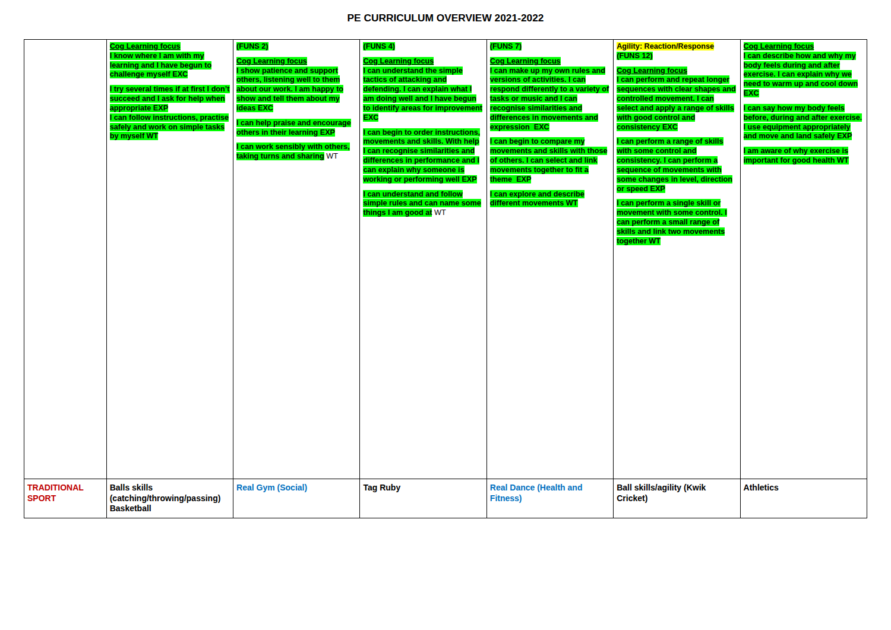PE CURRICULUM OVERVIEW 2021-2022
| | Cog Learning focus I know where I am with my learning and I have begun to challenge myself EXC I try several times if at first I don’t succeed and I ask for help when appropriate EXP I can follow instructions, practise safely and work on simple tasks by myself WT | (FUNS 2) Cog Learning focus I show patience and support others, listening well to them about our work. I am happy to show and tell them about my ideas EXC I can help praise and encourage others in their learning EXP I can work sensibly with others, taking turns and sharing WT | (FUNS 4) Cog Learning focus I can understand the simple tactics of attacking and defending. I can explain what I am doing well and I have begun to identify areas for improvement EXC I can begin to order instructions, movements and skills. With help I can recognise similarities and differences in performance and I can explain why someone is working or performing well EXP I can understand and follow simple rules and can name some things I am good at WT | (FUNS 7) Cog Learning focus I can make up my own rules and versions of activities. I can respond differently to a variety of tasks or music and I can recognise similarities and differences in movements and expression EXC I can begin to compare my movements and skills with those of others. I can select and link movements together to fit a theme EXP I can explore and describe different movements WT | Agility: Reaction/Response (FUNS 12) Cog Learning focus I can perform and repeat longer sequences with clear shapes and controlled movement. I can select and apply a range of skills with good control and consistency EXC I can perform a range of skills with some control and consistency. I can perform a sequence of movements with some changes in level, direction or speed EXP I can perform a single skill or movement with some control. I can perform a small range of skills and link two movements together WT | Cog Learning focus I can describe how and why my body feels during and after exercise. I can explain why we need to warm up and cool down EXC I can say how my body feels before, during and after exercise. I use equipment appropriately and move and land safely EXP I am aware of why exercise is important for good health WT |
| TRADITIONAL SPORT | Balls skills (catching/throwing/passing) Basketball | Real Gym (Social) | Tag Ruby | Real Dance (Health and Fitness) | Ball skills/agility (Kwik Cricket) | Athletics |